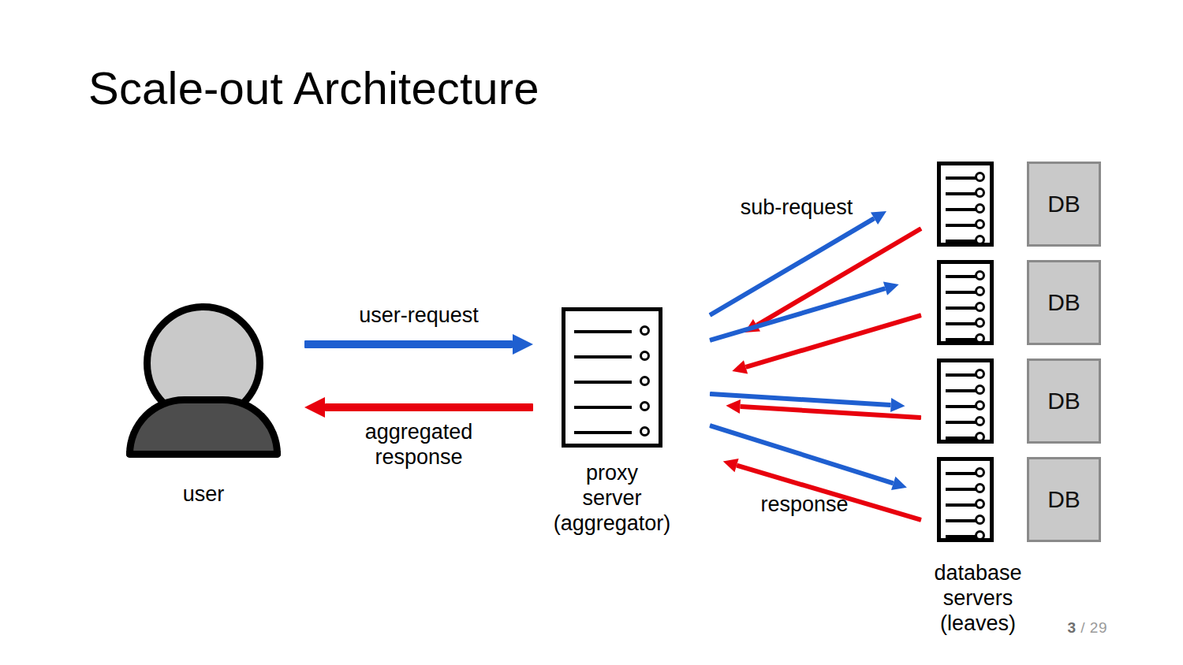Scale-out Architecture
user
proxy
server
(aggregator)
DB
DB
DB
DB
database
servers
(leaves)
user-request
aggregated
response
sub-request
response
3 / 29